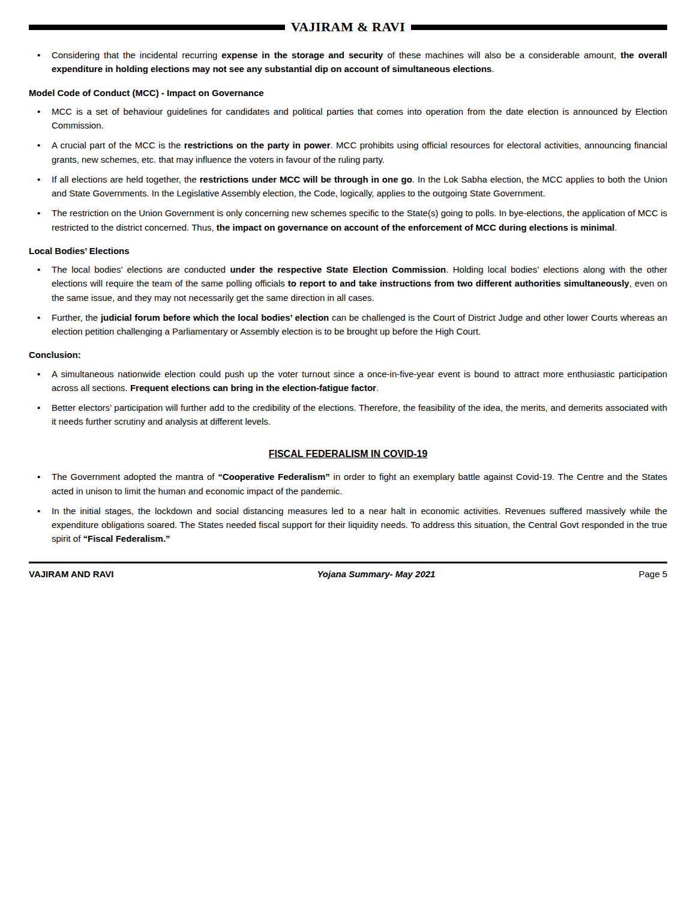VAJIRAM & RAVI
Considering that the incidental recurring expense in the storage and security of these machines will also be a considerable amount, the overall expenditure in holding elections may not see any substantial dip on account of simultaneous elections.
Model Code of Conduct (MCC) - Impact on Governance
MCC is a set of behaviour guidelines for candidates and political parties that comes into operation from the date election is announced by Election Commission.
A crucial part of the MCC is the restrictions on the party in power. MCC prohibits using official resources for electoral activities, announcing financial grants, new schemes, etc. that may influence the voters in favour of the ruling party.
If all elections are held together, the restrictions under MCC will be through in one go. In the Lok Sabha election, the MCC applies to both the Union and State Governments. In the Legislative Assembly election, the Code, logically, applies to the outgoing State Government.
The restriction on the Union Government is only concerning new schemes specific to the State(s) going to polls. In bye-elections, the application of MCC is restricted to the district concerned. Thus, the impact on governance on account of the enforcement of MCC during elections is minimal.
Local Bodies’ Elections
The local bodies’ elections are conducted under the respective State Election Commission. Holding local bodies’ elections along with the other elections will require the team of the same polling officials to report to and take instructions from two different authorities simultaneously, even on the same issue, and they may not necessarily get the same direction in all cases.
Further, the judicial forum before which the local bodies’ election can be challenged is the Court of District Judge and other lower Courts whereas an election petition challenging a Parliamentary or Assembly election is to be brought up before the High Court.
Conclusion:
A simultaneous nationwide election could push up the voter turnout since a once-in-five-year event is bound to attract more enthusiastic participation across all sections. Frequent elections can bring in the election-fatigue factor.
Better electors’ participation will further add to the credibility of the elections. Therefore, the feasibility of the idea, the merits, and demerits associated with it needs further scrutiny and analysis at different levels.
FISCAL FEDERALISM IN COVID-19
The Government adopted the mantra of “Cooperative Federalism” in order to fight an exemplary battle against Covid-19. The Centre and the States acted in unison to limit the human and economic impact of the pandemic.
In the initial stages, the lockdown and social distancing measures led to a near halt in economic activities. Revenues suffered massively while the expenditure obligations soared. The States needed fiscal support for their liquidity needs. To address this situation, the Central Govt responded in the true spirit of “Fiscal Federalism.”
VAJIRAM AND RAVI
Yojana Summary- May 2021
Page 5